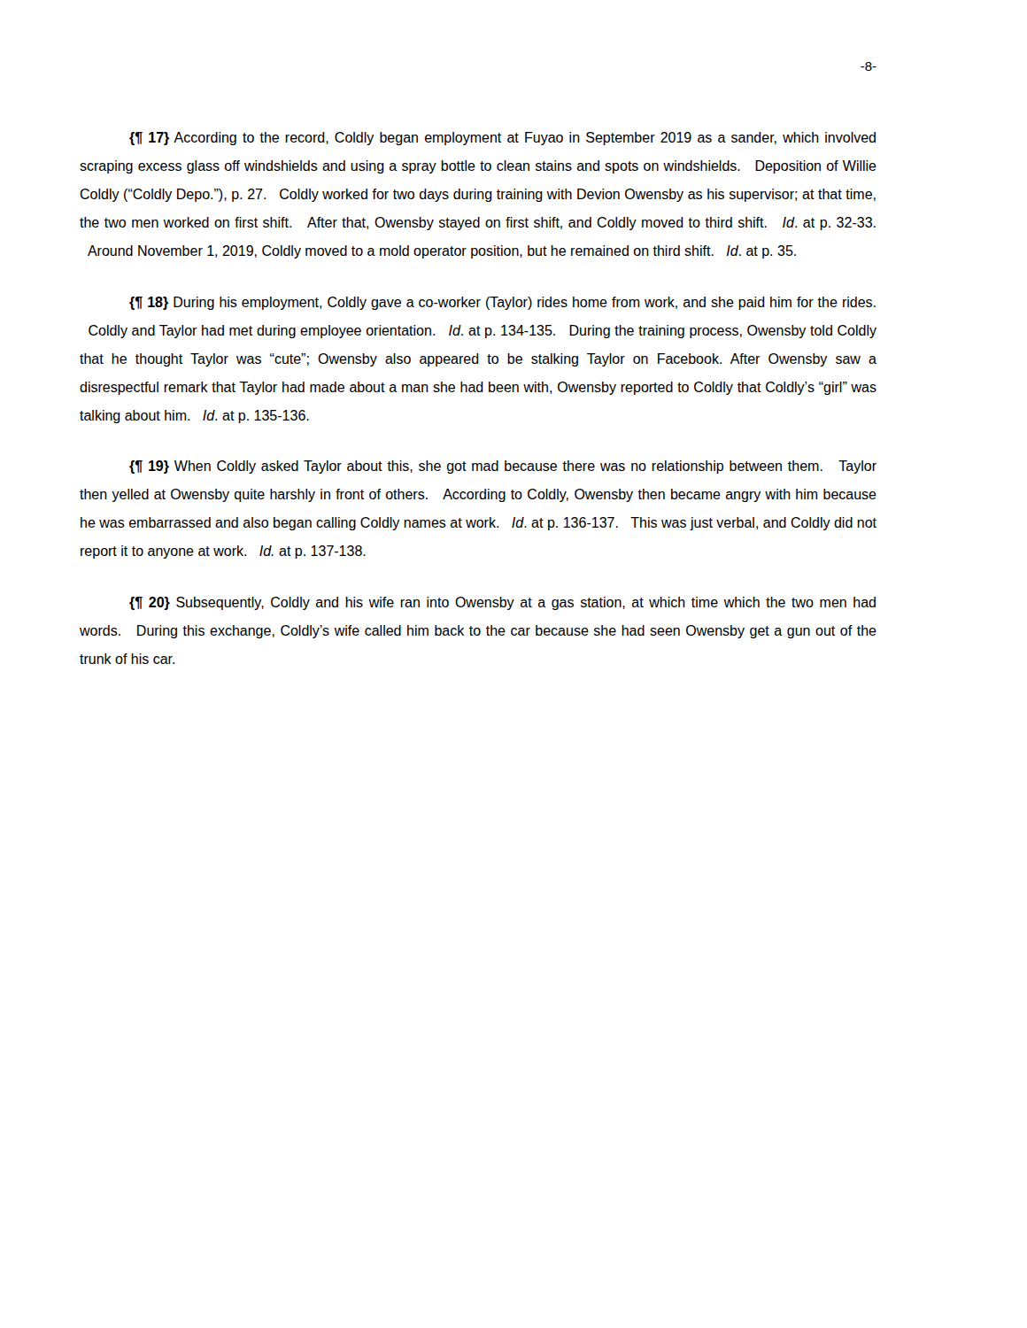-8-
{¶ 17} According to the record, Coldly began employment at Fuyao in September 2019 as a sander, which involved scraping excess glass off windshields and using a spray bottle to clean stains and spots on windshields. Deposition of Willie Coldly (“Coldly Depo.”), p. 27. Coldly worked for two days during training with Devion Owensby as his supervisor; at that time, the two men worked on first shift. After that, Owensby stayed on first shift, and Coldly moved to third shift. Id. at p. 32-33. Around November 1, 2019, Coldly moved to a mold operator position, but he remained on third shift. Id. at p. 35.
{¶ 18} During his employment, Coldly gave a co-worker (Taylor) rides home from work, and she paid him for the rides. Coldly and Taylor had met during employee orientation. Id. at p. 134-135. During the training process, Owensby told Coldly that he thought Taylor was “cute”; Owensby also appeared to be stalking Taylor on Facebook. After Owensby saw a disrespectful remark that Taylor had made about a man she had been with, Owensby reported to Coldly that Coldly’s “girl” was talking about him. Id. at p. 135-136.
{¶ 19} When Coldly asked Taylor about this, she got mad because there was no relationship between them. Taylor then yelled at Owensby quite harshly in front of others. According to Coldly, Owensby then became angry with him because he was embarrassed and also began calling Coldly names at work. Id. at p. 136-137. This was just verbal, and Coldly did not report it to anyone at work. Id. at p. 137-138.
{¶ 20} Subsequently, Coldly and his wife ran into Owensby at a gas station, at which time which the two men had words. During this exchange, Coldly’s wife called him back to the car because she had seen Owensby get a gun out of the trunk of his car.